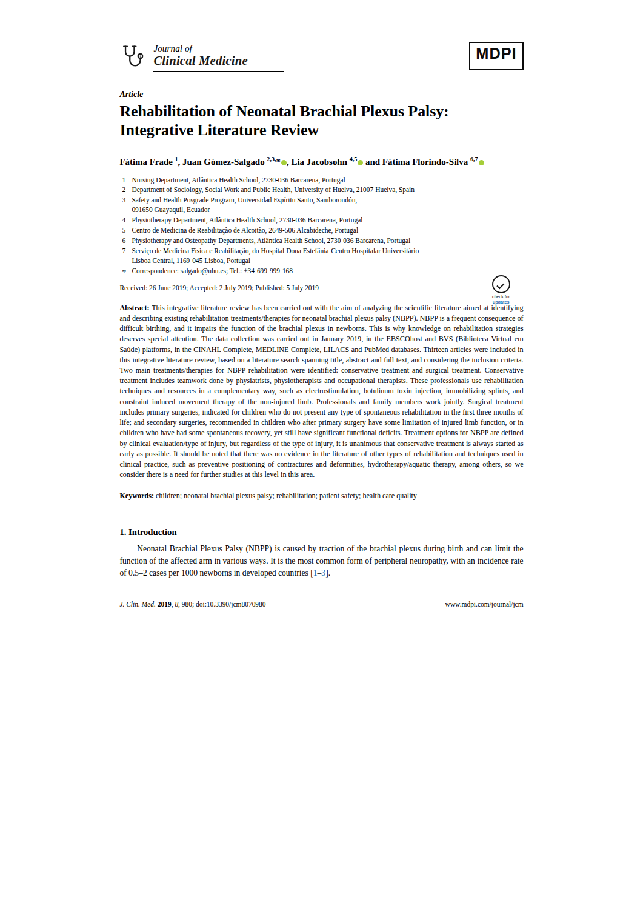Journal of
Clinical Medicine
MDPI
Article
Rehabilitation of Neonatal Brachial Plexus Palsy:
Integrative Literature Review
Fátima Frade 1, Juan Gómez-Salgado 2,3,* , Lia Jacobsohn 4,5 and Fátima Florindo-Silva 6,7
Nursing Department, Atlântica Health School, 2730-036 Barcarena, Portugal
Department of Sociology, Social Work and Public Health, University of Huelva, 21007 Huelva, Spain
Safety and Health Posgrade Program, Universidad Espíritu Santo, Samborondón,
091650 Guayaquil, Ecuador
Physiotherapy Department, Atlântica Health School, 2730-036 Barcarena, Portugal
Centro de Medicina de Reabilitação de Alcoitão, 2649-506 Alcabideche, Portugal
Physiotherapy and Osteopathy Departments, Atlântica Health School, 2730-036 Barcarena, Portugal
Serviço de Medicina Física e Reabilitação, do Hospital Dona Estefânia-Centro Hospitalar Universitário
Lisboa Central, 1169-045 Lisboa, Portugal
Correspondence: salgado@uhu.es; Tel.: +34-699-999-168
Received: 26 June 2019; Accepted: 2 July 2019; Published: 5 July 2019
check for
updates
Abstract: This integrative literature review has been carried out with the aim of analyzing the scientific literature aimed at identifying and describing existing rehabilitation treatments/therapies for neonatal brachial plexus palsy (NBPP). NBPP is a frequent consequence of difficult birthing, and it impairs the function of the brachial plexus in newborns. This is why knowledge on rehabilitation strategies deserves special attention. The data collection was carried out in January 2019, in the EBSCOhost and BVS (Biblioteca Virtual em Saúde) platforms, in the CINAHL Complete, MEDLINE Complete, LILACS and PubMed databases. Thirteen articles were included in this integrative literature review, based on a literature search spanning title, abstract and full text, and considering the inclusion criteria. Two main treatments/therapies for NBPP rehabilitation were identified: conservative treatment and surgical treatment. Conservative treatment includes teamwork done by physiatrists, physiotherapists and occupational therapists. These professionals use rehabilitation techniques and resources in a complementary way, such as electrostimulation, botulinum toxin injection, immobilizing splints, and constraint induced movement therapy of the non-injured limb. Professionals and family members work jointly. Surgical treatment includes primary surgeries, indicated for children who do not present any type of spontaneous rehabilitation in the first three months of life; and secondary surgeries, recommended in children who after primary surgery have some limitation of injured limb function, or in children who have had some spontaneous recovery, yet still have significant functional deficits. Treatment options for NBPP are defined by clinical evaluation/type of injury, but regardless of the type of injury, it is unanimous that conservative treatment is always started as early as possible. It should be noted that there was no evidence in the literature of other types of rehabilitation and techniques used in clinical practice, such as preventive positioning of contractures and deformities, hydrotherapy/aquatic therapy, among others, so we consider there is a need for further studies at this level in this area.
Keywords: children; neonatal brachial plexus palsy; rehabilitation; patient safety; health care quality
1. Introduction
Neonatal Brachial Plexus Palsy (NBPP) is caused by traction of the brachial plexus during birth and can limit the function of the affected arm in various ways. It is the most common form of peripheral neuropathy, with an incidence rate of 0.5–2 cases per 1000 newborns in developed countries [1–3].
J. Clin. Med. 2019, 8, 980; doi:10.3390/jcm8070980
www.mdpi.com/journal/jcm